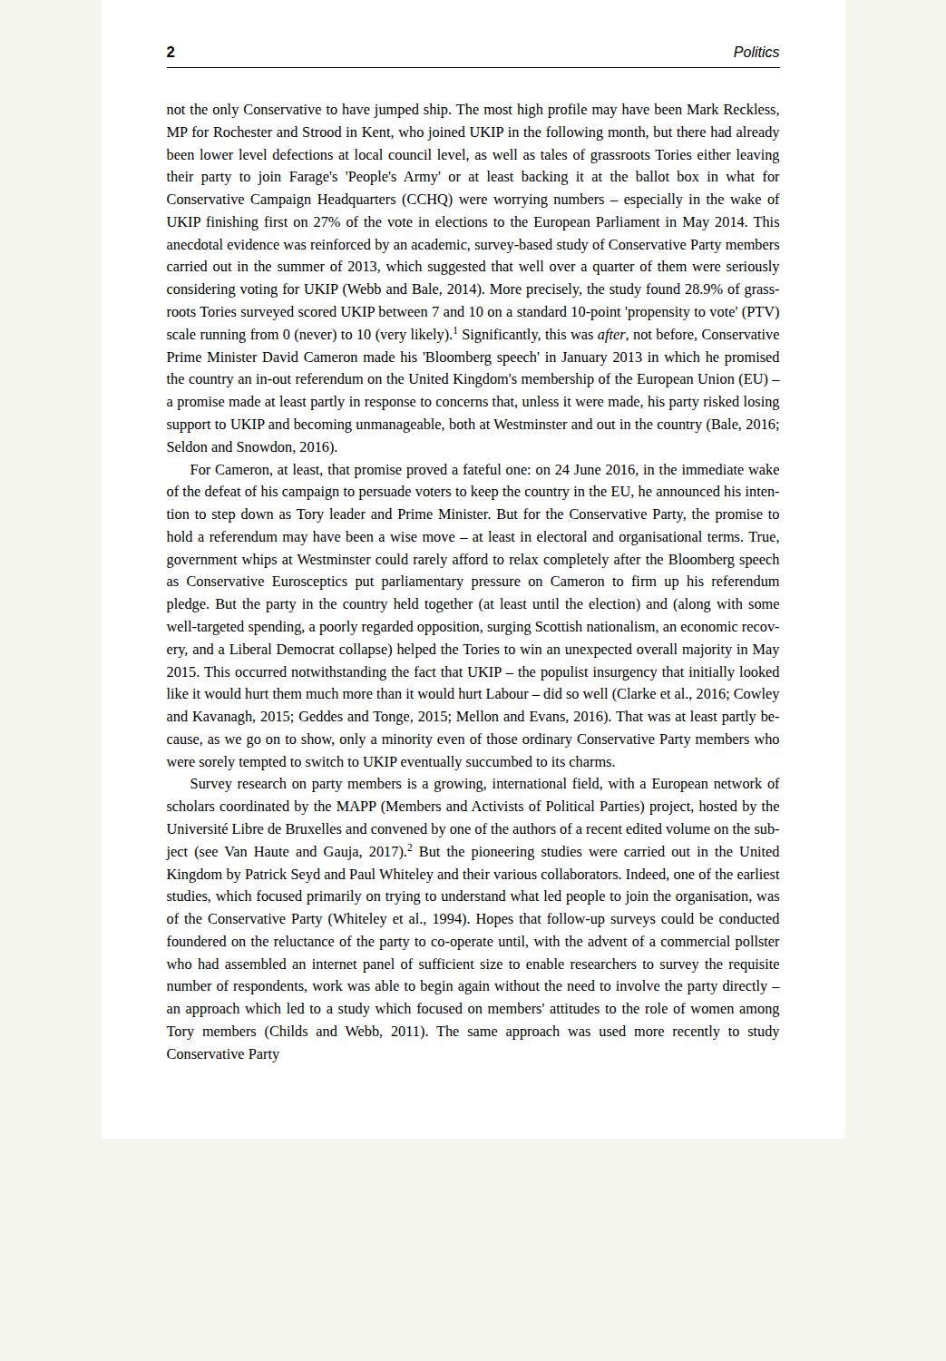2 Politics
not the only Conservative to have jumped ship. The most high profile may have been Mark Reckless, MP for Rochester and Strood in Kent, who joined UKIP in the following month, but there had already been lower level defections at local council level, as well as tales of grassroots Tories either leaving their party to join Farage's 'People's Army' or at least backing it at the ballot box in what for Conservative Campaign Headquarters (CCHQ) were worrying numbers – especially in the wake of UKIP finishing first on 27% of the vote in elections to the European Parliament in May 2014. This anecdotal evidence was reinforced by an academic, survey-based study of Conservative Party members carried out in the summer of 2013, which suggested that well over a quarter of them were seriously considering voting for UKIP (Webb and Bale, 2014). More precisely, the study found 28.9% of grassroots Tories surveyed scored UKIP between 7 and 10 on a standard 10-point 'propensity to vote' (PTV) scale running from 0 (never) to 10 (very likely).1 Significantly, this was after, not before, Conservative Prime Minister David Cameron made his 'Bloomberg speech' in January 2013 in which he promised the country an in-out referendum on the United Kingdom's membership of the European Union (EU) – a promise made at least partly in response to concerns that, unless it were made, his party risked losing support to UKIP and becoming unmanageable, both at Westminster and out in the country (Bale, 2016; Seldon and Snowdon, 2016).
For Cameron, at least, that promise proved a fateful one: on 24 June 2016, in the immediate wake of the defeat of his campaign to persuade voters to keep the country in the EU, he announced his intention to step down as Tory leader and Prime Minister. But for the Conservative Party, the promise to hold a referendum may have been a wise move – at least in electoral and organisational terms. True, government whips at Westminster could rarely afford to relax completely after the Bloomberg speech as Conservative Eurosceptics put parliamentary pressure on Cameron to firm up his referendum pledge. But the party in the country held together (at least until the election) and (along with some well-targeted spending, a poorly regarded opposition, surging Scottish nationalism, an economic recovery, and a Liberal Democrat collapse) helped the Tories to win an unexpected overall majority in May 2015. This occurred notwithstanding the fact that UKIP – the populist insurgency that initially looked like it would hurt them much more than it would hurt Labour – did so well (Clarke et al., 2016; Cowley and Kavanagh, 2015; Geddes and Tonge, 2015; Mellon and Evans, 2016). That was at least partly because, as we go on to show, only a minority even of those ordinary Conservative Party members who were sorely tempted to switch to UKIP eventually succumbed to its charms.
Survey research on party members is a growing, international field, with a European network of scholars coordinated by the MAPP (Members and Activists of Political Parties) project, hosted by the Université Libre de Bruxelles and convened by one of the authors of a recent edited volume on the subject (see Van Haute and Gauja, 2017).2 But the pioneering studies were carried out in the United Kingdom by Patrick Seyd and Paul Whiteley and their various collaborators. Indeed, one of the earliest studies, which focused primarily on trying to understand what led people to join the organisation, was of the Conservative Party (Whiteley et al., 1994). Hopes that follow-up surveys could be conducted foundered on the reluctance of the party to co-operate until, with the advent of a commercial pollster who had assembled an internet panel of sufficient size to enable researchers to survey the requisite number of respondents, work was able to begin again without the need to involve the party directly – an approach which led to a study which focused on members' attitudes to the role of women among Tory members (Childs and Webb, 2011). The same approach was used more recently to study Conservative Party